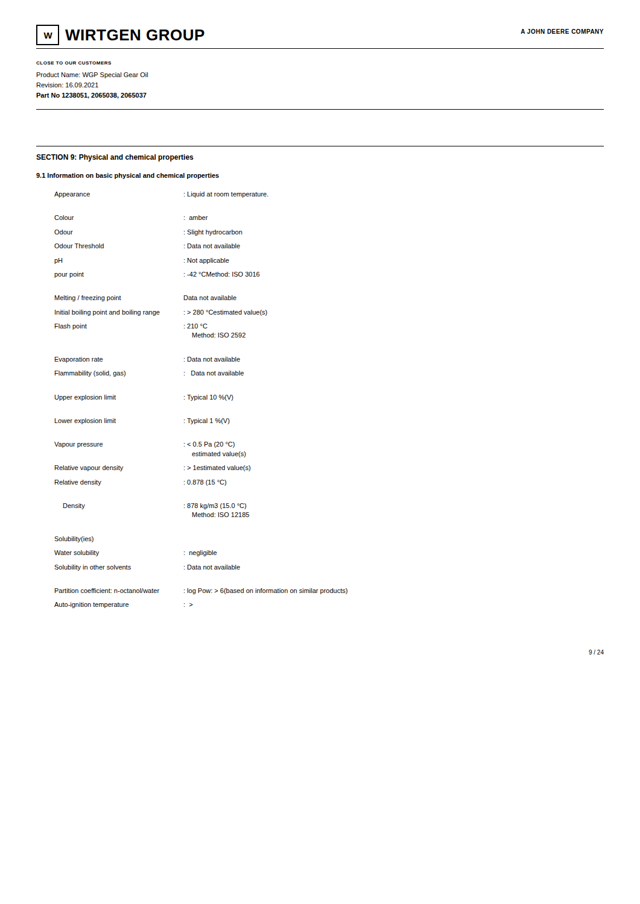W
WIRTGEN GROUP
A JOHN DEERE COMPANY
CLOSE TO OUR CUSTOMERS
Product Name: WGP Special Gear Oil
Revision: 16.09.2021
Part No 1238051, 2065038, 2065037
SECTION 9: Physical and chemical properties
9.1 Information on basic physical and chemical properties
| Appearance | : Liquid at room temperature. |
| Colour | : amber |
| Odour | : Slight hydrocarbon |
| Odour Threshold | : Data not available |
| pH | : Not applicable |
| pour point | : -42 °CMethod: ISO 3016 |
| Melting / freezing point | Data not available |
| Initial boiling point and boiling range | : > 280 °Cestimated value(s) |
| Flash point | : 210 °C Method: ISO 2592 |
| Evaporation rate | : Data not available |
| Flammability (solid, gas) | : Data not available |
| Upper explosion limit | : Typical 10 %(V) |
| Lower explosion limit | : Typical 1 %(V) |
| Vapour pressure | : < 0.5 Pa (20 °C) estimated value(s) |
| Relative vapour density | : > 1estimated value(s) |
| Relative density | : 0.878 (15 °C) |
| Density | : 878 kg/m3 (15.0 °C) Method: ISO 12185 |
| Solubility(ies) | |
| Water solubility | : negligible |
| Solubility in other solvents | : Data not available |
| Partition coefficient: n-octanol/water | : log Pow: > 6(based on information on similar products) |
| Auto-ignition temperature | : > |
9 / 24